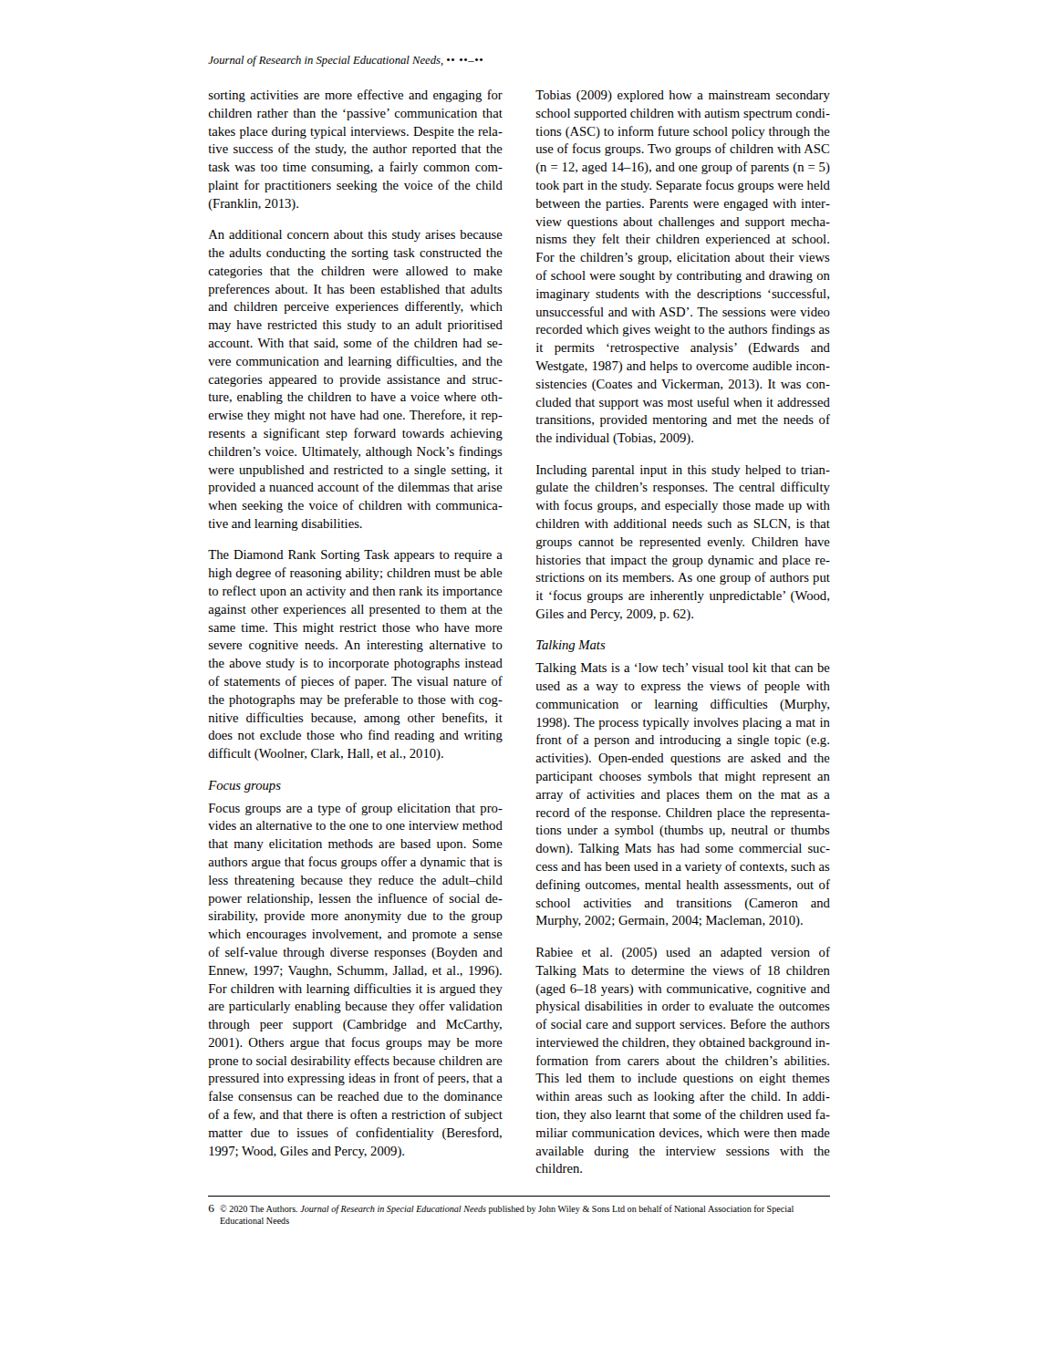Journal of Research in Special Educational Needs, •• ••–••
sorting activities are more effective and engaging for children rather than the ‘passive’ communication that takes place during typical interviews. Despite the relative success of the study, the author reported that the task was too time consuming, a fairly common complaint for practitioners seeking the voice of the child (Franklin, 2013).
An additional concern about this study arises because the adults conducting the sorting task constructed the categories that the children were allowed to make preferences about. It has been established that adults and children perceive experiences differently, which may have restricted this study to an adult prioritised account. With that said, some of the children had severe communication and learning difficulties, and the categories appeared to provide assistance and structure, enabling the children to have a voice where otherwise they might not have had one. Therefore, it represents a significant step forward towards achieving children’s voice. Ultimately, although Nock’s findings were unpublished and restricted to a single setting, it provided a nuanced account of the dilemmas that arise when seeking the voice of children with communicative and learning disabilities.
The Diamond Rank Sorting Task appears to require a high degree of reasoning ability; children must be able to reflect upon an activity and then rank its importance against other experiences all presented to them at the same time. This might restrict those who have more severe cognitive needs. An interesting alternative to the above study is to incorporate photographs instead of statements of pieces of paper. The visual nature of the photographs may be preferable to those with cognitive difficulties because, among other benefits, it does not exclude those who find reading and writing difficult (Woolner, Clark, Hall, et al., 2010).
Focus groups
Focus groups are a type of group elicitation that provides an alternative to the one to one interview method that many elicitation methods are based upon. Some authors argue that focus groups offer a dynamic that is less threatening because they reduce the adult–child power relationship, lessen the influence of social desirability, provide more anonymity due to the group which encourages involvement, and promote a sense of self-value through diverse responses (Boyden and Ennew, 1997; Vaughn, Schumm, Jallad, et al., 1996). For children with learning difficulties it is argued they are particularly enabling because they offer validation through peer support (Cambridge and McCarthy, 2001). Others argue that focus groups may be more prone to social desirability effects because children are pressured into expressing ideas in front of peers, that a false consensus can be reached due to the dominance of a few, and that there is often a restriction of subject matter due to issues of confidentiality (Beresford, 1997; Wood, Giles and Percy, 2009).
Tobias (2009) explored how a mainstream secondary school supported children with autism spectrum conditions (ASC) to inform future school policy through the use of focus groups. Two groups of children with ASC (n = 12, aged 14–16), and one group of parents (n = 5) took part in the study. Separate focus groups were held between the parties. Parents were engaged with interview questions about challenges and support mechanisms they felt their children experienced at school. For the children’s group, elicitation about their views of school were sought by contributing and drawing on imaginary students with the descriptions ‘successful, unsuccessful and with ASD’. The sessions were video recorded which gives weight to the authors findings as it permits ‘retrospective analysis’ (Edwards and Westgate, 1987) and helps to overcome audible inconsistencies (Coates and Vickerman, 2013). It was concluded that support was most useful when it addressed transitions, provided mentoring and met the needs of the individual (Tobias, 2009).
Including parental input in this study helped to triangulate the children’s responses. The central difficulty with focus groups, and especially those made up with children with additional needs such as SLCN, is that groups cannot be represented evenly. Children have histories that impact the group dynamic and place restrictions on its members. As one group of authors put it ‘focus groups are inherently unpredictable’ (Wood, Giles and Percy, 2009, p. 62).
Talking Mats
Talking Mats is a ‘low tech’ visual tool kit that can be used as a way to express the views of people with communication or learning difficulties (Murphy, 1998). The process typically involves placing a mat in front of a person and introducing a single topic (e.g. activities). Open-ended questions are asked and the participant chooses symbols that might represent an array of activities and places them on the mat as a record of the response. Children place the representations under a symbol (thumbs up, neutral or thumbs down). Talking Mats has had some commercial success and has been used in a variety of contexts, such as defining outcomes, mental health assessments, out of school activities and transitions (Cameron and Murphy, 2002; Germain, 2004; Macleman, 2010).
Rabiee et al. (2005) used an adapted version of Talking Mats to determine the views of 18 children (aged 6–18 years) with communicative, cognitive and physical disabilities in order to evaluate the outcomes of social care and support services. Before the authors interviewed the children, they obtained background information from carers about the children’s abilities. This led them to include questions on eight themes within areas such as looking after the child. In addition, they also learnt that some of the children used familiar communication devices, which were then made available during the interview sessions with the children.
6 © 2020 The Authors. Journal of Research in Special Educational Needs published by John Wiley & Sons Ltd on behalf of National Association for Special Educational Needs